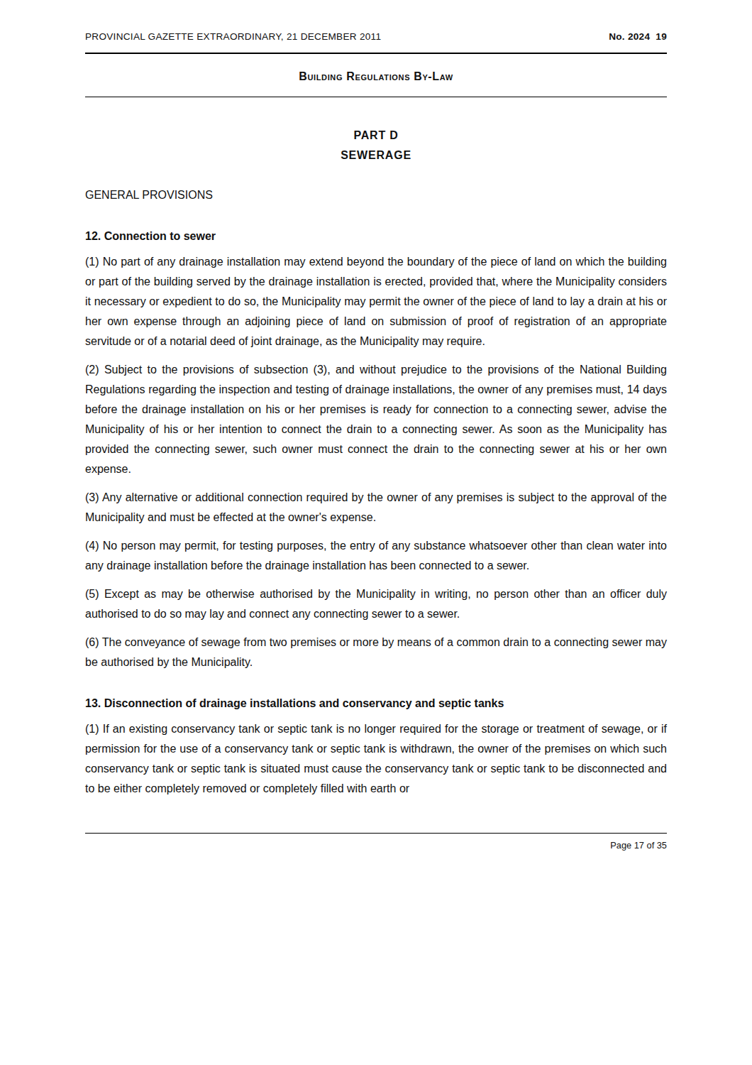PROVINCIAL GAZETTE EXTRAORDINARY, 21 DECEMBER 2011 No. 2024 19
Building Regulations By-Law
PART D
SEWERAGE
GENERAL PROVISIONS
12. Connection to sewer
(1) No part of any drainage installation may extend beyond the boundary of the piece of land on which the building or part of the building served by the drainage installation is erected, provided that, where the Municipality considers it necessary or expedient to do so, the Municipality may permit the owner of the piece of land to lay a drain at his or her own expense through an adjoining piece of land on submission of proof of registration of an appropriate servitude or of a notarial deed of joint drainage, as the Municipality may require.
(2) Subject to the provisions of subsection (3), and without prejudice to the provisions of the National Building Regulations regarding the inspection and testing of drainage installations, the owner of any premises must, 14 days before the drainage installation on his or her premises is ready for connection to a connecting sewer, advise the Municipality of his or her intention to connect the drain to a connecting sewer. As soon as the Municipality has provided the connecting sewer, such owner must connect the drain to the connecting sewer at his or her own expense.
(3) Any alternative or additional connection required by the owner of any premises is subject to the approval of the Municipality and must be effected at the owner's expense.
(4) No person may permit, for testing purposes, the entry of any substance whatsoever other than clean water into any drainage installation before the drainage installation has been connected to a sewer.
(5) Except as may be otherwise authorised by the Municipality in writing, no person other than an officer duly authorised to do so may lay and connect any connecting sewer to a sewer.
(6) The conveyance of sewage from two premises or more by means of a common drain to a connecting sewer may be authorised by the Municipality.
13. Disconnection of drainage installations and conservancy and septic tanks
(1) If an existing conservancy tank or septic tank is no longer required for the storage or treatment of sewage, or if permission for the use of a conservancy tank or septic tank is withdrawn, the owner of the premises on which such conservancy tank or septic tank is situated must cause the conservancy tank or septic tank to be disconnected and to be either completely removed or completely filled with earth or
Page 17 of 35